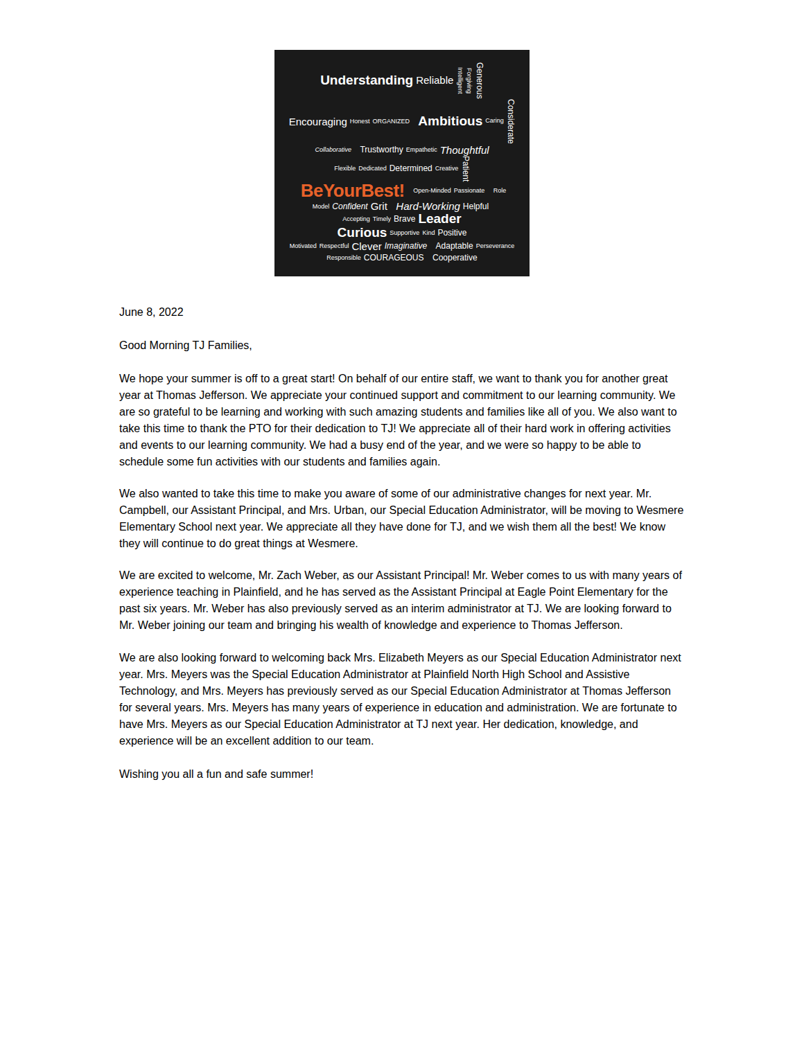Understanding Reliable Intelligent Forgiving Generous Encouraging Honest Organized Ambitious Caring Considerate Collaborative Trustworthy Empathetic Thoughtful Flexible Dedicated Determined Creative Patient BeYourBest! Open-Minded Passionate Role Model Confident Grit Hard-Working Helpful Accepting Timely Brave Leader Curious Supportive Kind Positive Motivated Respectful Clever Imaginative Adaptable Perseverance Responsible Courageous Cooperative
June 8, 2022
Good Morning TJ Families,
We hope your summer is off to a great start! On behalf of our entire staff, we want to thank you for another great year at Thomas Jefferson. We appreciate your continued support and commitment to our learning community. We are so grateful to be learning and working with such amazing students and families like all of you. We also want to take this time to thank the PTO for their dedication to TJ! We appreciate all of their hard work in offering activities and events to our learning community. We had a busy end of the year, and we were so happy to be able to schedule some fun activities with our students and families again.
We also wanted to take this time to make you aware of some of our administrative changes for next year. Mr. Campbell, our Assistant Principal, and Mrs. Urban, our Special Education Administrator, will be moving to Wesmere Elementary School next year. We appreciate all they have done for TJ, and we wish them all the best! We know they will continue to do great things at Wesmere.
We are excited to welcome, Mr. Zach Weber, as our Assistant Principal! Mr. Weber comes to us with many years of experience teaching in Plainfield, and he has served as the Assistant Principal at Eagle Point Elementary for the past six years. Mr. Weber has also previously served as an interim administrator at TJ. We are looking forward to Mr. Weber joining our team and bringing his wealth of knowledge and experience to Thomas Jefferson.
We are also looking forward to welcoming back Mrs. Elizabeth Meyers as our Special Education Administrator next year. Mrs. Meyers was the Special Education Administrator at Plainfield North High School and Assistive Technology, and Mrs. Meyers has previously served as our Special Education Administrator at Thomas Jefferson for several years. Mrs. Meyers has many years of experience in education and administration. We are fortunate to have Mrs. Meyers as our Special Education Administrator at TJ next year. Her dedication, knowledge, and experience will be an excellent addition to our team.
Wishing you all a fun and safe summer!